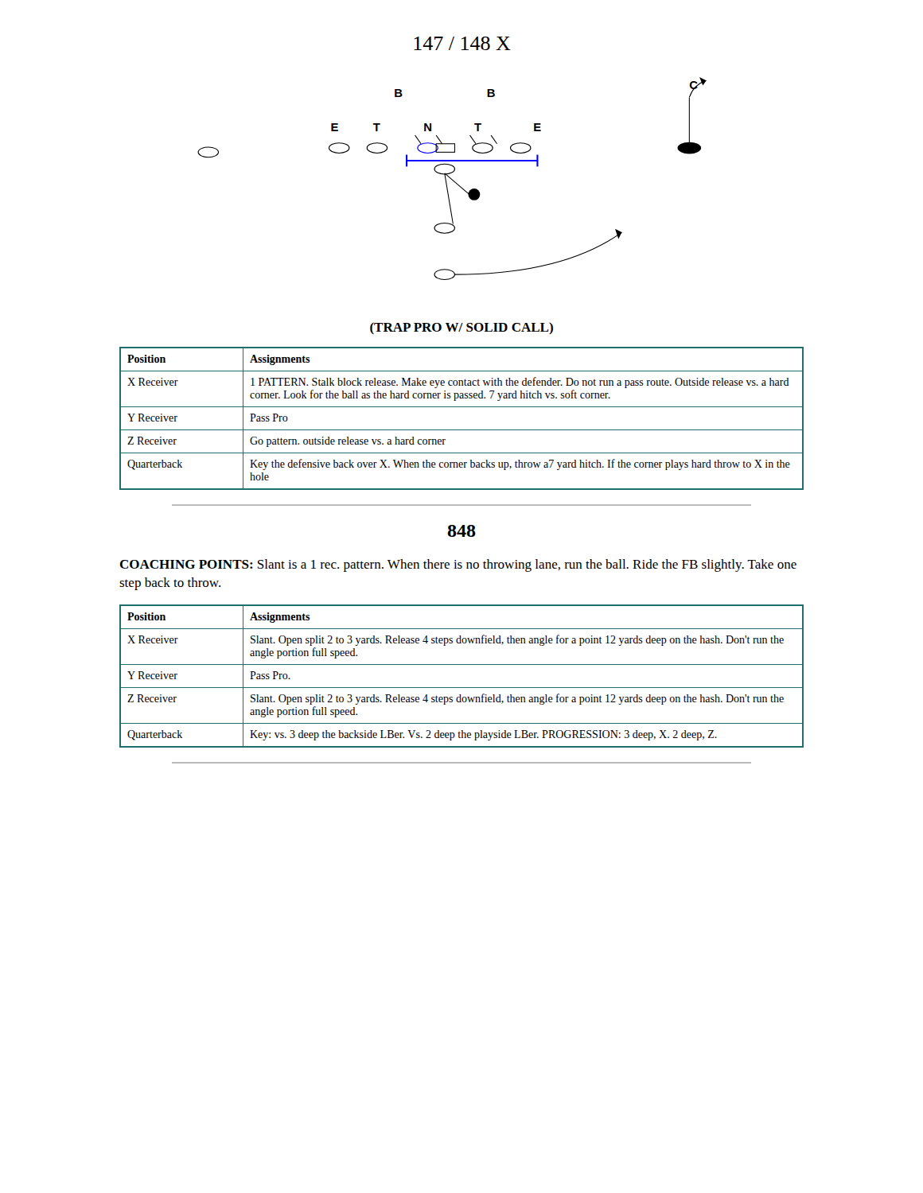147 / 148 X
B B E T N T E C
(TRAP PRO W/ SOLID CALL)
| Position | Assignments |
| --- | --- |
| X Receiver | 1 PATTERN. Stalk block release. Make eye contact with the defender. Do not run a pass route. Outside release vs. a hard corner. Look for the ball as the hard corner is passed. 7 yard hitch vs. soft corner. |
| Y Receiver | Pass Pro |
| Z Receiver | Go pattern. outside release vs. a hard corner |
| Quarterback | Key the defensive back over X. When the corner backs up, throw a7 yard hitch. If the corner plays hard throw to X in the hole |
848
COACHING POINTS: Slant is a 1 rec. pattern. When there is no throwing lane, run the ball. Ride the FB slightly. Take one step back to throw.
| Position | Assignments |
| --- | --- |
| X Receiver | Slant. Open split 2 to 3 yards. Release 4 steps downfield, then angle for a point 12 yards deep on the hash. Don't run the angle portion full speed. |
| Y Receiver | Pass Pro. |
| Z Receiver | Slant. Open split 2 to 3 yards. Release 4 steps downfield, then angle for a point 12 yards deep on the hash. Don't run the angle portion full speed. |
| Quarterback | Key: vs. 3 deep the backside LBer. Vs. 2 deep the playside LBer. PROGRESSION: 3 deep, X. 2 deep, Z. |